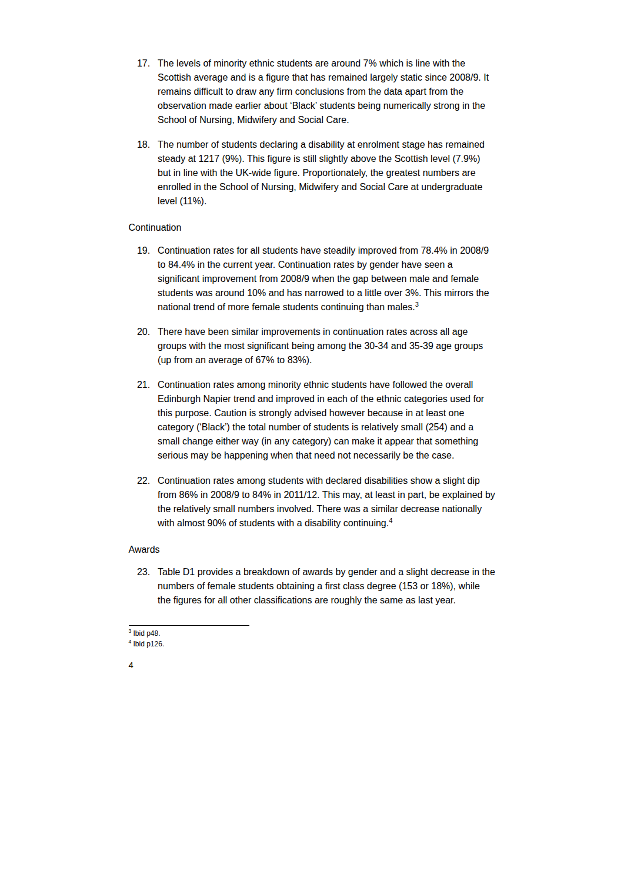The levels of minority ethnic students are around 7% which is line with the Scottish average and is a figure that has remained largely static since 2008/9. It remains difficult to draw any firm conclusions from the data apart from the observation made earlier about ‘Black’ students being numerically strong in the School of Nursing, Midwifery and Social Care.
The number of students declaring a disability at enrolment stage has remained steady at 1217 (9%). This figure is still slightly above the Scottish level (7.9%) but in line with the UK-wide figure. Proportionately, the greatest numbers are enrolled in the School of Nursing, Midwifery and Social Care at undergraduate level (11%).
Continuation
Continuation rates for all students have steadily improved from 78.4% in 2008/9 to 84.4% in the current year. Continuation rates by gender have seen a significant improvement from 2008/9 when the gap between male and female students was around 10% and has narrowed to a little over 3%. This mirrors the national trend of more female students continuing than males.3
There have been similar improvements in continuation rates across all age groups with the most significant being among the 30-34 and 35-39 age groups (up from an average of 67% to 83%).
Continuation rates among minority ethnic students have followed the overall Edinburgh Napier trend and improved in each of the ethnic categories used for this purpose. Caution is strongly advised however because in at least one category (‘Black’) the total number of students is relatively small (254) and a small change either way (in any category) can make it appear that something serious may be happening when that need not necessarily be the case.
Continuation rates among students with declared disabilities show a slight dip from 86% in 2008/9 to 84% in 2011/12. This may, at least in part, be explained by the relatively small numbers involved. There was a similar decrease nationally with almost 90% of students with a disability continuing.4
Awards
Table D1 provides a breakdown of awards by gender and a slight decrease in the numbers of female students obtaining a first class degree (153 or 18%), while the figures for all other classifications are roughly the same as last year.
3 Ibid p48.
4 Ibid p126.
4